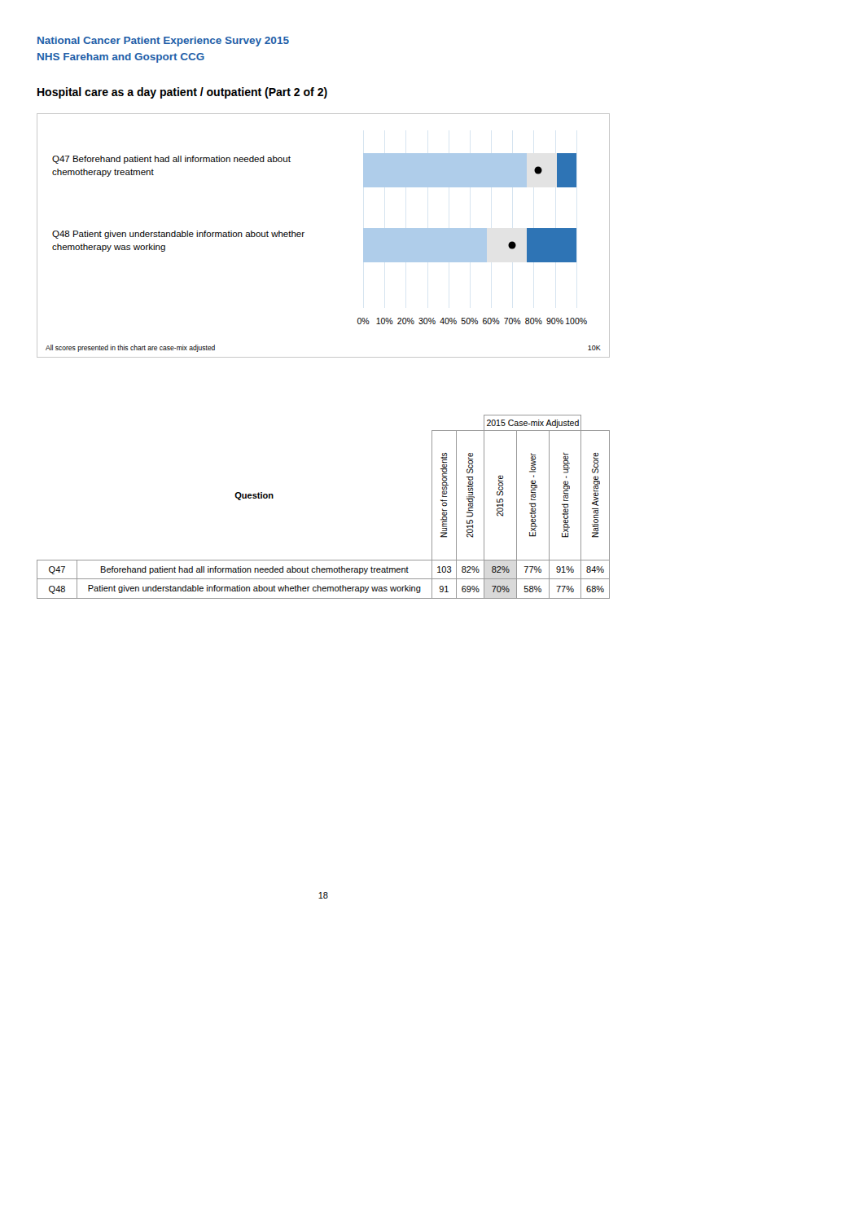National Cancer Patient Experience Survey 2015
NHS Fareham and Gosport CCG
Hospital care as a day patient / outpatient (Part 2 of 2)
Q47 Beforehand patient had all information needed about chemotherapy treatment
Q48 Patient given understandable information about whether chemotherapy was working
0%
10%
20%
30%
40%
50%
60%
70%
80%
90%
100%
All scores presented in this chart are case-mix adjusted
10K
| | | | | 2015 Case-mix Adjusted | |
| --- | --- | --- | --- | --- | --- |
| | Question | Number of respondents | 2015 Unadjusted Score | 2015 Score | Expected range - lower | Expected range - upper | National Average Score |
| Q47 | Beforehand patient had all information needed about chemotherapy treatment | 103 | 82% | 82% | 77% | 91% | 84% |
| Q48 | Patient given understandable information about whether chemotherapy was working | 91 | 69% | 70% | 58% | 77% | 68% |
18